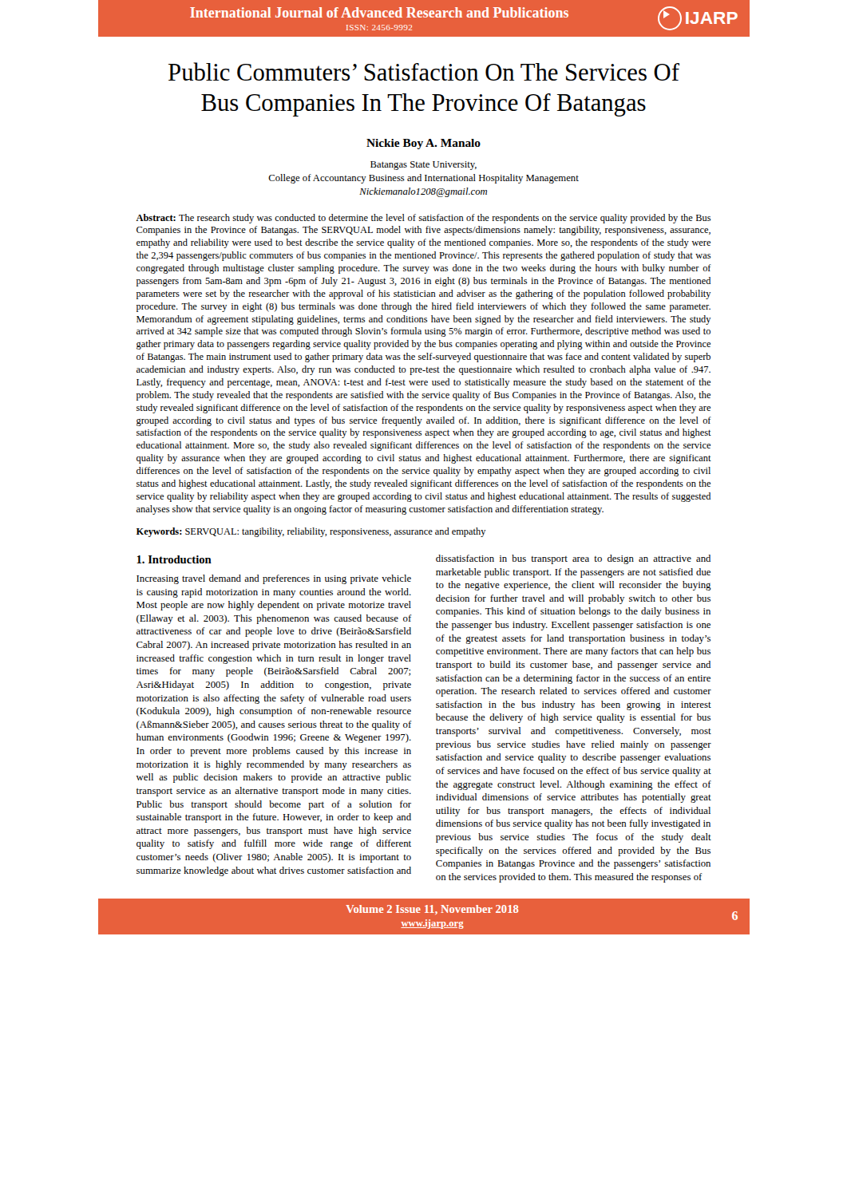International Journal of Advanced Research and Publications
ISSN: 2456-9992
IJARP
Public Commuters’ Satisfaction On The Services Of
Bus Companies In The Province Of Batangas
Nickie Boy A. Manalo
Batangas State University,
College of Accountancy Business and International Hospitality Management
Nickiemanalo1208@gmail.com
Abstract: The research study was conducted to determine the level of satisfaction of the respondents on the service quality provided by the Bus Companies in the Province of Batangas. The SERVQUAL model with five aspects/dimensions namely: tangibility, responsiveness, assurance, empathy and reliability were used to best describe the service quality of the mentioned companies. More so, the respondents of the study were the 2,394 passengers/public commuters of bus companies in the mentioned Province/. This represents the gathered population of study that was congregated through multistage cluster sampling procedure. The survey was done in the two weeks during the hours with bulky number of passengers from 5am-8am and 3pm -6pm of July 21- August 3, 2016 in eight (8) bus terminals in the Province of Batangas. The mentioned parameters were set by the researcher with the approval of his statistician and adviser as the gathering of the population followed probability procedure. The survey in eight (8) bus terminals was done through the hired field interviewers of which they followed the same parameter. Memorandum of agreement stipulating guidelines, terms and conditions have been signed by the researcher and field interviewers. The study arrived at 342 sample size that was computed through Slovin’s formula using 5% margin of error. Furthermore, descriptive method was used to gather primary data to passengers regarding service quality provided by the bus companies operating and plying within and outside the Province of Batangas. The main instrument used to gather primary data was the self-surveyed questionnaire that was face and content validated by superb academician and industry experts. Also, dry run was conducted to pre-test the questionnaire which resulted to cronbach alpha value of .947. Lastly, frequency and percentage, mean, ANOVA: t-test and f-test were used to statistically measure the study based on the statement of the problem. The study revealed that the respondents are satisfied with the service quality of Bus Companies in the Province of Batangas. Also, the study revealed significant difference on the level of satisfaction of the respondents on the service quality by responsiveness aspect when they are grouped according to civil status and types of bus service frequently availed of. In addition, there is significant difference on the level of satisfaction of the respondents on the service quality by responsiveness aspect when they are grouped according to age, civil status and highest educational attainment. More so, the study also revealed significant differences on the level of satisfaction of the respondents on the service quality by assurance when they are grouped according to civil status and highest educational attainment. Furthermore, there are significant differences on the level of satisfaction of the respondents on the service quality by empathy aspect when they are grouped according to civil status and highest educational attainment. Lastly, the study revealed significant differences on the level of satisfaction of the respondents on the service quality by reliability aspect when they are grouped according to civil status and highest educational attainment. The results of suggested analyses show that service quality is an ongoing factor of measuring customer satisfaction and differentiation strategy.
Keywords: SERVQUAL: tangibility, reliability, responsiveness, assurance and empathy
1. Introduction
Increasing travel demand and preferences in using private vehicle is causing rapid motorization in many counties around the world. Most people are now highly dependent on private motorize travel (Ellaway et al. 2003). This phenomenon was caused because of attractiveness of car and people love to drive (Beirão&Sarsfield Cabral 2007). An increased private motorization has resulted in an increased traffic congestion which in turn result in longer travel times for many people (Beirão&Sarsfield Cabral 2007; Asri&Hidayat 2005) In addition to congestion, private motorization is also affecting the safety of vulnerable road users (Kodukula 2009), high consumption of non-renewable resource (Aßmann&Sieber 2005), and causes serious threat to the quality of human environments (Goodwin 1996; Greene & Wegener 1997). In order to prevent more problems caused by this increase in motorization it is highly recommended by many researchers as well as public decision makers to provide an attractive public transport service as an alternative transport mode in many cities. Public bus transport should become part of a solution for sustainable transport in the future. However, in order to keep and attract more passengers, bus transport must have high service quality to satisfy and fulfill more wide range of different customer’s needs (Oliver 1980; Anable 2005). It is important to summarize knowledge about what drives customer satisfaction and dissatisfaction in bus transport area to design an attractive and marketable public transport. If the passengers are not satisfied due to the negative experience, the client will reconsider the buying decision for further travel and will probably switch to other bus companies. This kind of situation belongs to the daily business in the passenger bus industry. Excellent passenger satisfaction is one of the greatest assets for land transportation business in today’s competitive environment. There are many factors that can help bus transport to build its customer base, and passenger service and satisfaction can be a determining factor in the success of an entire operation. The research related to services offered and customer satisfaction in the bus industry has been growing in interest because the delivery of high service quality is essential for bus transports’ survival and competitiveness. Conversely, most previous bus service studies have relied mainly on passenger satisfaction and service quality to describe passenger evaluations of services and have focused on the effect of bus service quality at the aggregate construct level. Although examining the effect of individual dimensions of service attributes has potentially great utility for bus transport managers, the effects of individual dimensions of bus service quality has not been fully investigated in previous bus service studies The focus of the study dealt specifically on the services offered and provided by the Bus Companies in Batangas Province and the passengers’ satisfaction on the services provided to them. This measured the responses of
Volume 2 Issue 11, November 2018
www.ijarp.org
6